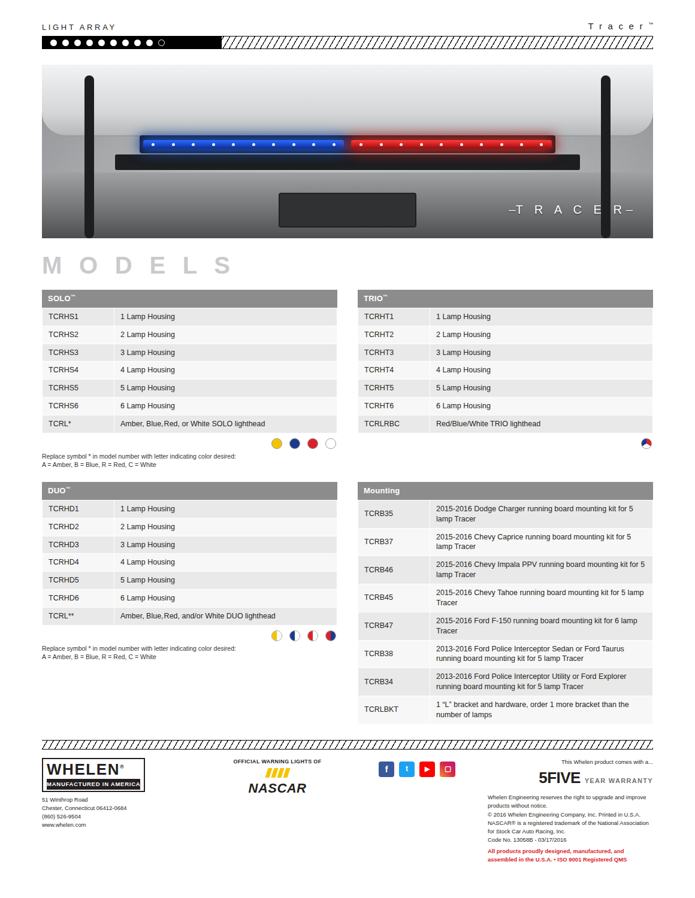LIGHT ARRAY
T r a c e r ™
–T R A C E R–
M O D E L S
SOLO ™
| TCRHS1 | 1 Lamp Housing |
| TCRHS2 | 2 Lamp Housing |
| TCRHS3 | 3 Lamp Housing |
| TCRHS4 | 4 Lamp Housing |
| TCRHS5 | 5 Lamp Housing |
| TCRHS6 | 6 Lamp Housing |
| TCRL* | Amber, Blue, Red, or White SOLO lighthead |
Replace symbol * in model number with letter indicating color desired:
A = Amber, B = Blue, R = Red, C = White
TRIO ™
| TCRHT1 | 1 Lamp Housing |
| TCRHT2 | 2 Lamp Housing |
| TCRHT3 | 3 Lamp Housing |
| TCRHT4 | 4 Lamp Housing |
| TCRHT5 | 5 Lamp Housing |
| TCRHT6 | 6 Lamp Housing |
| TCRLRBC | Red/Blue/White TRIO lighthead |
DUO ™
| TCRHD1 | 1 Lamp Housing |
| TCRHD2 | 2 Lamp Housing |
| TCRHD3 | 3 Lamp Housing |
| TCRHD4 | 4 Lamp Housing |
| TCRHD5 | 5 Lamp Housing |
| TCRHD6 | 6 Lamp Housing |
| TCRL** | Amber, Blue, Red, and/or White DUO lighthead |
Replace symbol * in model number with letter indicating color desired:
A = Amber, B = Blue, R = Red, C = White
Mounting
| TCRB35 | 2015-2016 Dodge Charger running board mounting kit for 5 lamp Tracer |
| TCRB37 | 2015-2016 Chevy Caprice running board mounting kit for 5 lamp Tracer |
| TCRB46 | 2015-2016 Chevy Impala PPV running board mounting kit for 5 lamp Tracer |
| TCRB45 | 2015-2016 Chevy Tahoe running board mounting kit for 5 lamp Tracer |
| TCRB47 | 2015-2016 Ford F-150 running board mounting kit for 6 lamp Tracer |
| TCRB38 | 2013-2016 Ford Police Interceptor Sedan or Ford Taurus running board mounting kit for 5 lamp Tracer |
| TCRB34 | 2013-2016 Ford Police Interceptor Utility or Ford Explorer running board mounting kit for 5 lamp Tracer |
| TCRLBKT | 1 “L” bracket and hardware, order 1 more bracket than the number of lamps |
WHELEN®
MANUFACTURED IN AMERICA
51 Winthrop Road
Chester, Connecticut 06412-0684
(860) 526-9504
www.whelen.com
OFFICIAL WARNING LIGHTS OF
NASCAR
f t ▶ ▢
This Whelen product comes with a...
5 FIVE YEAR WARRANTY
Whelen Engineering reserves the right to upgrade and improve products without notice.
© 2016 Whelen Engineering Company, Inc. Printed in U.S.A.
NASCAR® is a registered trademark of the National Association for Stock Car Auto Racing, Inc.
Code No. 13058B - 03/17/2016
All products proudly designed, manufactured, and assembled in the U.S.A. • ISO 9001 Registered QMS